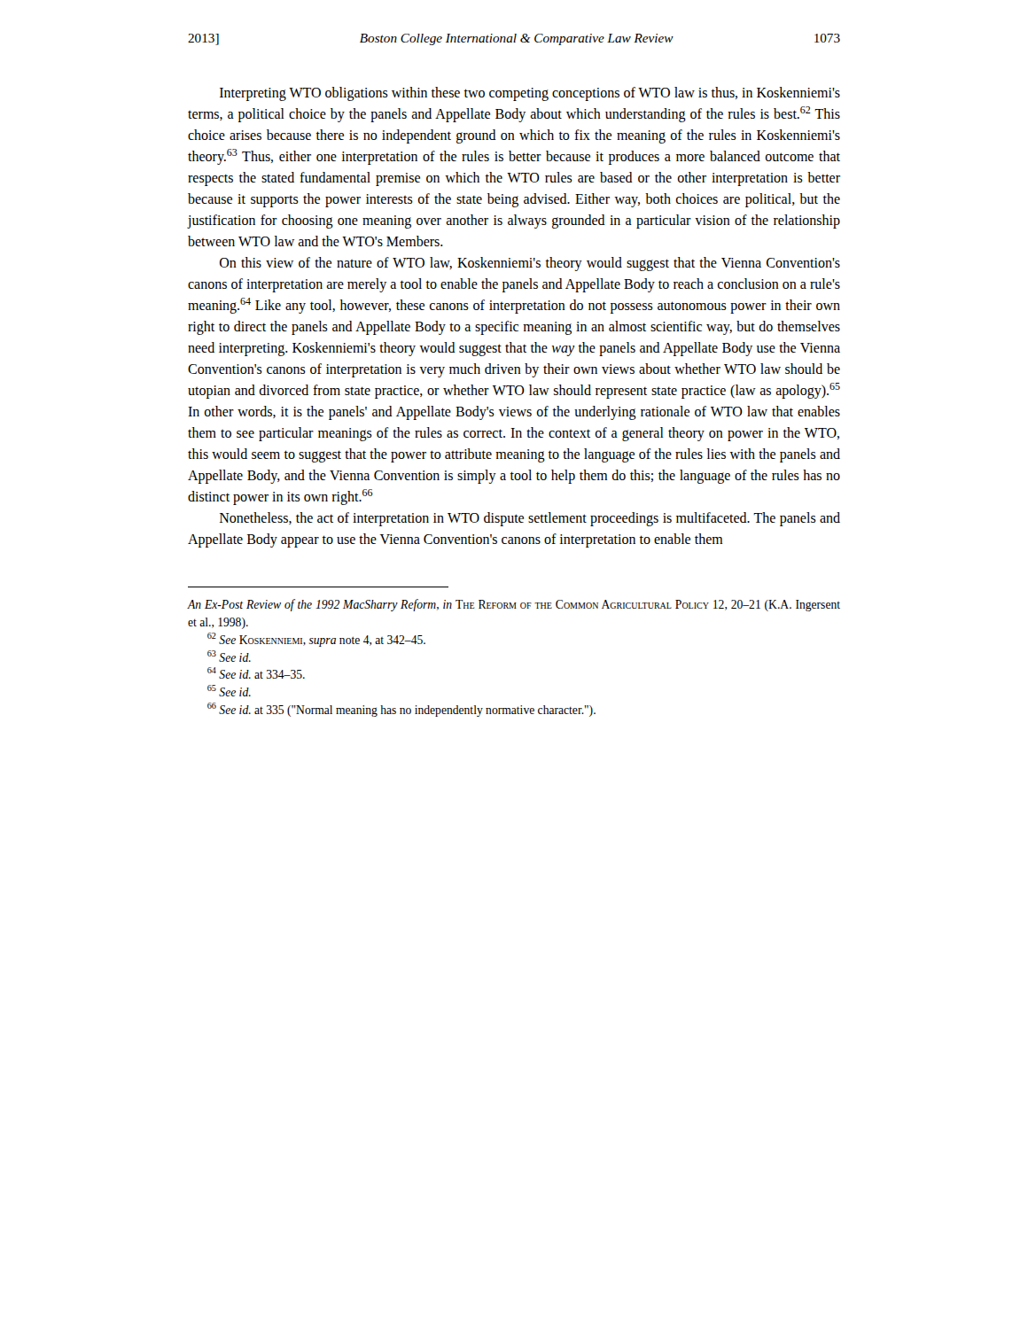2013] Boston College International & Comparative Law Review 1073
Interpreting WTO obligations within these two competing conceptions of WTO law is thus, in Koskenniemi's terms, a political choice by the panels and Appellate Body about which understanding of the rules is best.62 This choice arises because there is no independent ground on which to fix the meaning of the rules in Koskenniemi's theory.63 Thus, either one interpretation of the rules is better because it produces a more balanced outcome that respects the stated fundamental premise on which the WTO rules are based or the other interpretation is better because it supports the power interests of the state being advised. Either way, both choices are political, but the justification for choosing one meaning over another is always grounded in a particular vision of the relationship between WTO law and the WTO's Members.
On this view of the nature of WTO law, Koskenniemi's theory would suggest that the Vienna Convention's canons of interpretation are merely a tool to enable the panels and Appellate Body to reach a conclusion on a rule's meaning.64 Like any tool, however, these canons of interpretation do not possess autonomous power in their own right to direct the panels and Appellate Body to a specific meaning in an almost scientific way, but do themselves need interpreting. Koskenniemi's theory would suggest that the way the panels and Appellate Body use the Vienna Convention's canons of interpretation is very much driven by their own views about whether WTO law should be utopian and divorced from state practice, or whether WTO law should represent state practice (law as apology).65 In other words, it is the panels' and Appellate Body's views of the underlying rationale of WTO law that enables them to see particular meanings of the rules as correct. In the context of a general theory on power in the WTO, this would seem to suggest that the power to attribute meaning to the language of the rules lies with the panels and Appellate Body, and the Vienna Convention is simply a tool to help them do this; the language of the rules has no distinct power in its own right.66
Nonetheless, the act of interpretation in WTO dispute settlement proceedings is multifaceted. The panels and Appellate Body appear to use the Vienna Convention's canons of interpretation to enable them
An Ex-Post Review of the 1992 MacSharry Reform, in The Reform of the Common Agricultural Policy 12, 20–21 (K.A. Ingersent et al., 1998).
62 See Koskenniemi, supra note 4, at 342–45.
63 See id.
64 See id. at 334–35.
65 See id.
66 See id. at 335 ("Normal meaning has no independently normative character.").